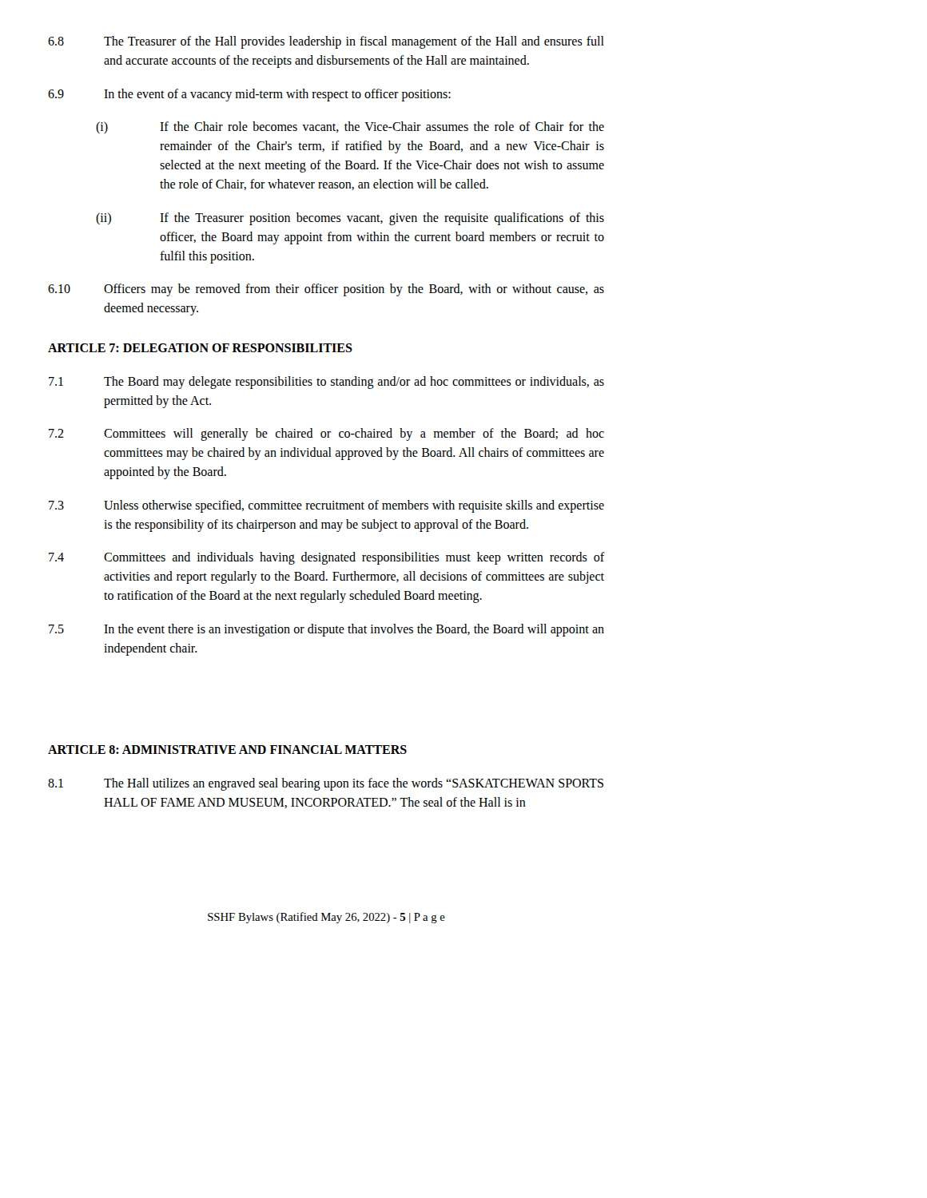6.8
The Treasurer of the Hall provides leadership in fiscal management of the Hall and ensures full and accurate accounts of the receipts and disbursements of the Hall are maintained.
6.9
In the event of a vacancy mid-term with respect to officer positions:
(i)
If the Chair role becomes vacant, the Vice-Chair assumes the role of Chair for the remainder of the Chair's term, if ratified by the Board, and a new Vice-Chair is selected at the next meeting of the Board. If the Vice-Chair does not wish to assume the role of Chair, for whatever reason, an election will be called.
(ii)
If the Treasurer position becomes vacant, given the requisite qualifications of this officer, the Board may appoint from within the current board members or recruit to fulfil this position.
6.10
Officers may be removed from their officer position by the Board, with or without cause, as deemed necessary.
ARTICLE 7: DELEGATION OF RESPONSIBILITIES
7.1
The Board may delegate responsibilities to standing and/or ad hoc committees or individuals, as permitted by the Act.
7.2
Committees will generally be chaired or co-chaired by a member of the Board; ad hoc committees may be chaired by an individual approved by the Board. All chairs of committees are appointed by the Board.
7.3
Unless otherwise specified, committee recruitment of members with requisite skills and expertise is the responsibility of its chairperson and may be subject to approval of the Board.
7.4
Committees and individuals having designated responsibilities must keep written records of activities and report regularly to the Board. Furthermore, all decisions of committees are subject to ratification of the Board at the next regularly scheduled Board meeting.
7.5
In the event there is an investigation or dispute that involves the Board, the Board will appoint an independent chair.
ARTICLE 8: ADMINISTRATIVE AND FINANCIAL MATTERS
8.1
The Hall utilizes an engraved seal bearing upon its face the words “SASKATCHEWAN SPORTS HALL OF FAME AND MUSEUM, INCORPORATED.” The seal of the Hall is in
SSHF Bylaws (Ratified May 26, 2022) - 5 | P a g e